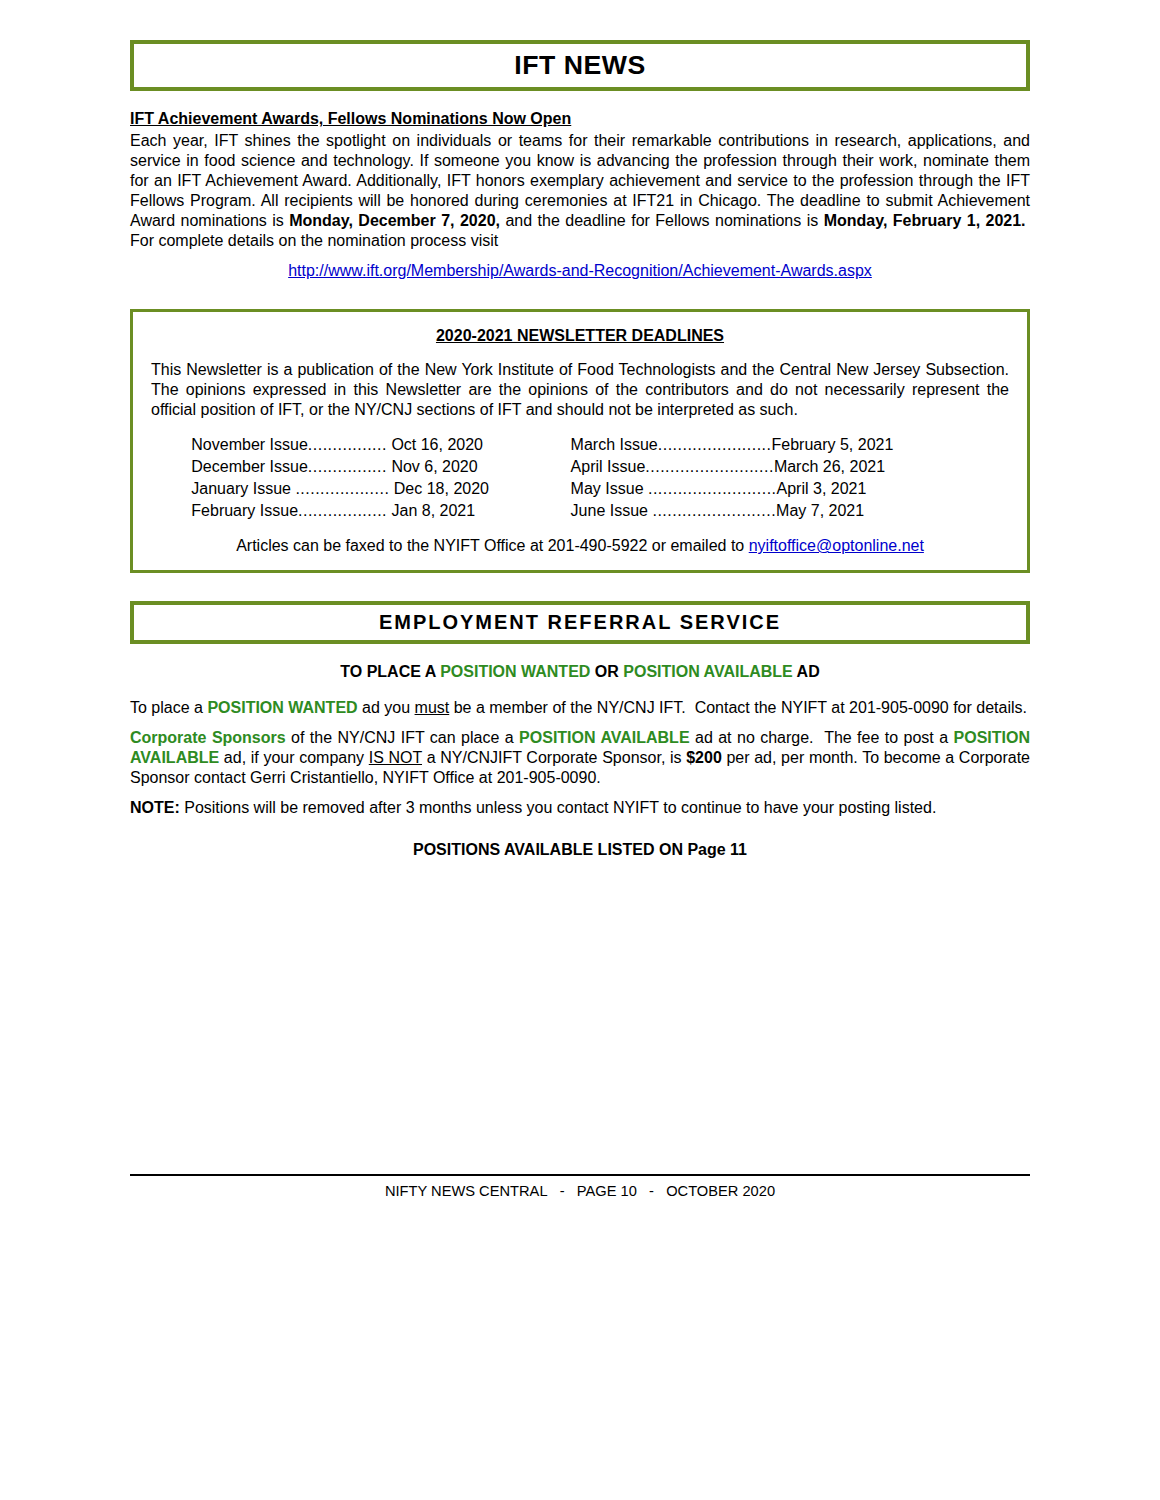IFT NEWS
IFT Achievement Awards, Fellows Nominations Now Open
Each year, IFT shines the spotlight on individuals or teams for their remarkable contributions in research, applications, and service in food science and technology. If someone you know is advancing the profession through their work, nominate them for an IFT Achievement Award. Additionally, IFT honors exemplary achievement and service to the profession through the IFT Fellows Program. All recipients will be honored during ceremonies at IFT21 in Chicago. The deadline to submit Achievement Award nominations is Monday, December 7, 2020, and the deadline for Fellows nominations is Monday, February 1, 2021. For complete details on the nomination process visit
http://www.ift.org/Membership/Awards-and-Recognition/Achievement-Awards.aspx
2020-2021 NEWSLETTER DEADLINES
This Newsletter is a publication of the New York Institute of Food Technologists and the Central New Jersey Subsection. The opinions expressed in this Newsletter are the opinions of the contributors and do not necessarily represent the official position of IFT, or the NY/CNJ sections of IFT and should not be interpreted as such.
| November Issue ................ Oct 16, 2020 | March Issue ....................... February 5, 2021 |
| December Issue ................ Nov 6, 2020 | April Issue .......................... March 26, 2021 |
| January Issue ................... Dec 18, 2020 | May Issue .......................... April 3, 2021 |
| February Issue .................. Jan 8, 2021 | June Issue ......................... May 7, 2021 |
Articles can be faxed to the NYIFT Office at 201-490-5922 or emailed to nyiftoffice@optonline.net
EMPLOYMENT REFERRAL SERVICE
TO PLACE A POSITION WANTED OR POSITION AVAILABLE AD
To place a POSITION WANTED ad you must be a member of the NY/CNJ IFT. Contact the NYIFT at 201-905-0090 for details.
Corporate Sponsors of the NY/CNJ IFT can place a POSITION AVAILABLE ad at no charge. The fee to post a POSITION AVAILABLE ad, if your company IS NOT a NY/CNJIFT Corporate Sponsor, is $200 per ad, per month. To become a Corporate Sponsor contact Gerri Cristantiello, NYIFT Office at 201-905-0090.
NOTE: Positions will be removed after 3 months unless you contact NYIFT to continue to have your posting listed.
POSITIONS AVAILABLE LISTED ON Page 11
NIFTY NEWS CENTRAL - PAGE 10 - OCTOBER 2020